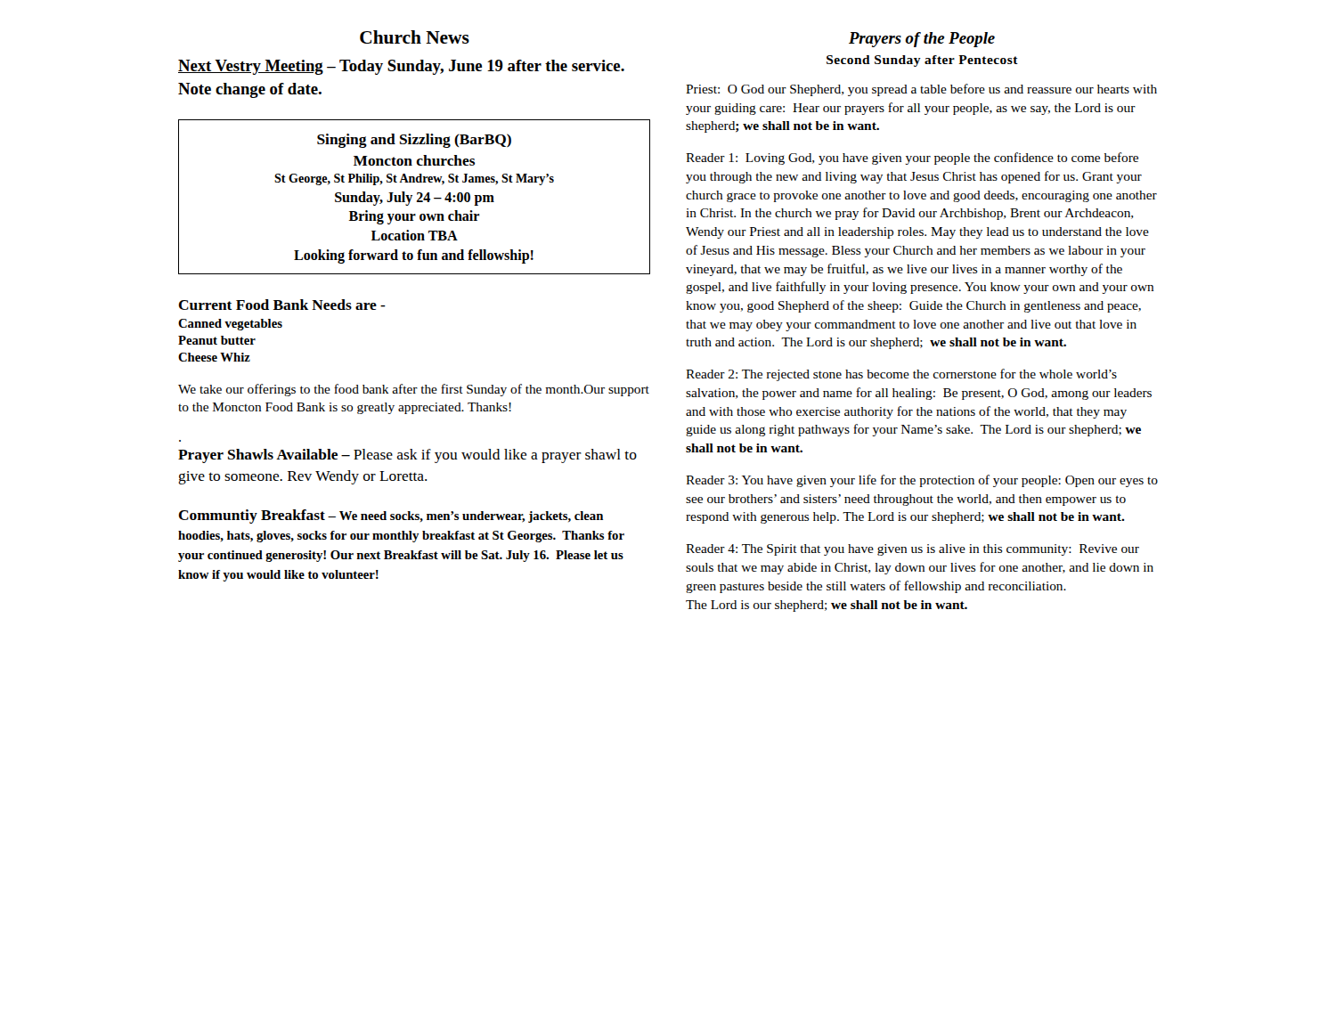Church News
Next Vestry Meeting – Today Sunday, June 19 after the service. Note change of date.
Singing and Sizzling (BarBQ)
Moncton churches
St George, St Philip, St Andrew, St James, St Mary’s
Sunday, July 24 – 4:00 pm
Bring your own chair
Location TBA
Looking forward to fun and fellowship!
Current Food Bank Needs are -
Canned vegetables
Peanut butter
Cheese Whiz
We take our offerings to the food bank after the first Sunday of the month.Our support to the Moncton Food Bank is so greatly appreciated. Thanks!
.
Prayer Shawls Available – Please ask if you would like a prayer shawl to give to someone. Rev Wendy or Loretta.
Communtiy Breakfast – We need socks, men’s underwear, jackets, clean hoodies, hats, gloves, socks for our monthly breakfast at St Georges. Thanks for your continued generosity! Our next Breakfast will be Sat. July 16. Please let us know if you would like to volunteer!
Prayers of the People
Second Sunday after Pentecost
Priest: O God our Shepherd, you spread a table before us and reassure our hearts with your guiding care: Hear our prayers for all your people, as we say, the Lord is our shepherd; we shall not be in want.
Reader 1: Loving God, you have given your people the confidence to come before you through the new and living way that Jesus Christ has opened for us. Grant your church grace to provoke one another to love and good deeds, encouraging one another in Christ. In the church we pray for David our Archbishop, Brent our Archdeacon, Wendy our Priest and all in leadership roles. May they lead us to understand the love of Jesus and His message. Bless your Church and her members as we labour in your vineyard, that we may be fruitful, as we live our lives in a manner worthy of the gospel, and live faithfully in your loving presence. You know your own and your own know you, good Shepherd of the sheep: Guide the Church in gentleness and peace, that we may obey your commandment to love one another and live out that love in truth and action. The Lord is our shepherd; we shall not be in want.
Reader 2: The rejected stone has become the cornerstone for the whole world’s salvation, the power and name for all healing: Be present, O God, among our leaders and with those who exercise authority for the nations of the world, that they may guide us along right pathways for your Name’s sake. The Lord is our shepherd; we shall not be in want.
Reader 3: You have given your life for the protection of your people: Open our eyes to see our brothers’ and sisters’ need throughout the world, and then empower us to respond with generous help. The Lord is our shepherd; we shall not be in want.
Reader 4: The Spirit that you have given us is alive in this community: Revive our souls that we may abide in Christ, lay down our lives for one another, and lie down in green pastures beside the still waters of fellowship and reconciliation.
The Lord is our shepherd; we shall not be in want.